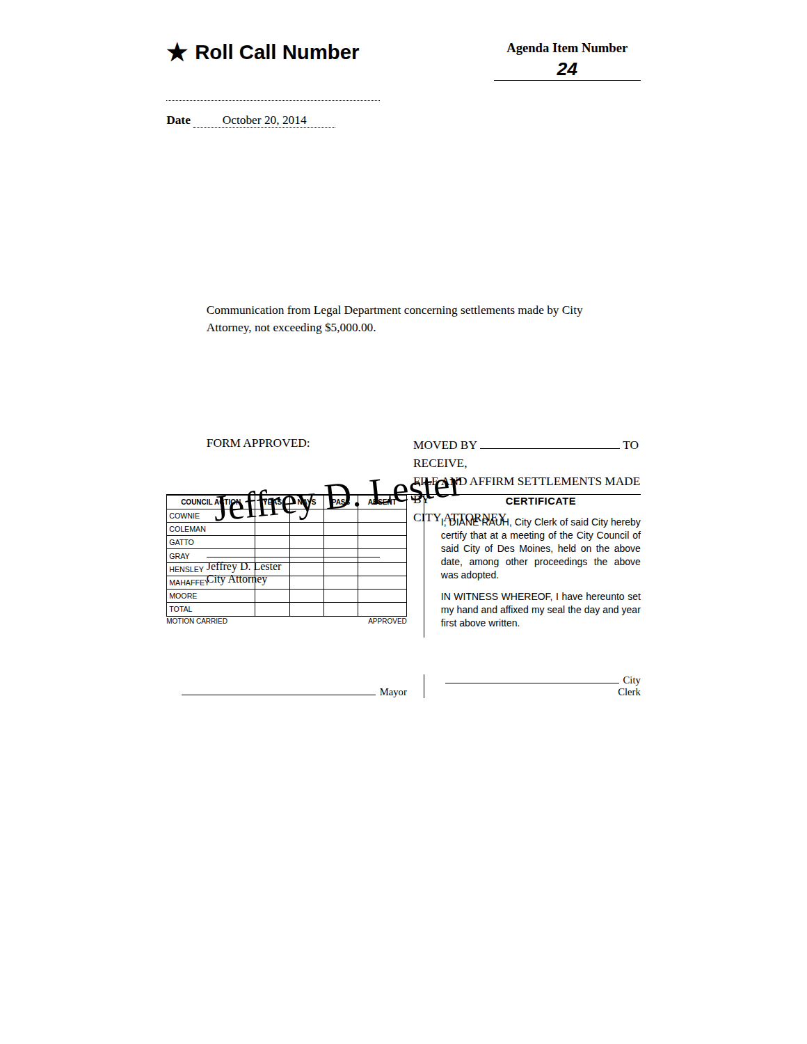★ Roll Call Number
Agenda Item Number 24
Date October 20, 2014
Communication from Legal Department concerning settlements made by City Attorney, not exceeding $5,000.00.
FORM APPROVED:
Jeffrey D. Lester
Jeffrey D. Lester
City Attorney
MOVED BY TO RECEIVE,
FILE AND AFFIRM SETTLEMENTS MADE BY
CITY ATTORNEY
| COUNCIL ACTION | YEAS | NAYS | PASS | ABSENT |
| --- | --- | --- | --- | --- |
| COWNIE | | | | |
| COLEMAN | | | | |
| GATTO | | | | |
| GRAY | | | | |
| HENSLEY | | | | |
| MAHAFFEY | | | | |
| MOORE | | | | |
| TOTAL | | | | |
MOTION CARRIED APPROVED
CERTIFICATE
I, DIANE RAUH, City Clerk of said City hereby certify that at a meeting of the City Council of said City of Des Moines, held on the above date, among other proceedings the above was adopted.
IN WITNESS WHEREOF, I have hereunto set my hand and affixed my seal the day and year first above written.
Mayor
City Clerk